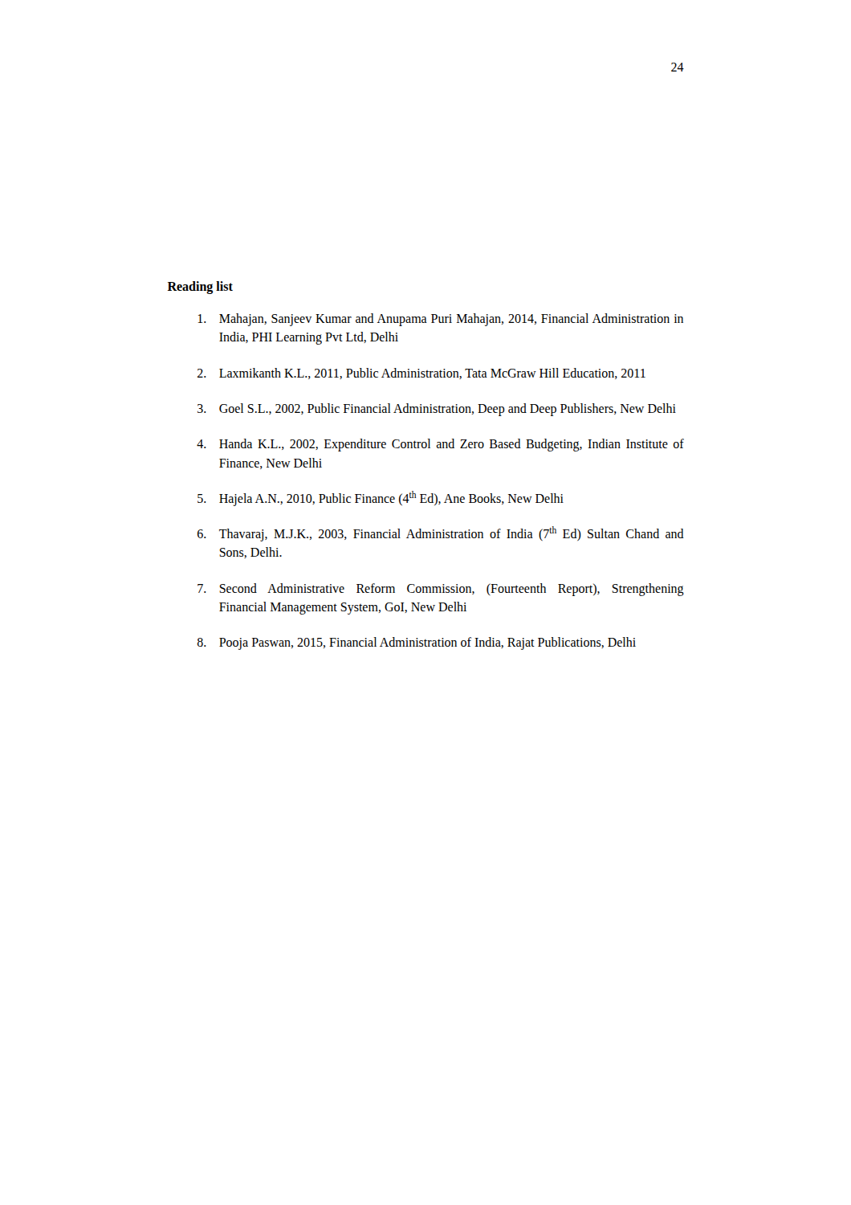24
Reading list
Mahajan, Sanjeev Kumar and Anupama Puri Mahajan, 2014, Financial Administration in India, PHI Learning Pvt Ltd, Delhi
Laxmikanth K.L., 2011, Public Administration, Tata McGraw Hill Education, 2011
Goel S.L., 2002, Public Financial Administration, Deep and Deep Publishers, New Delhi
Handa K.L., 2002, Expenditure Control and Zero Based Budgeting, Indian Institute of Finance, New Delhi
Hajela A.N., 2010, Public Finance (4th Ed), Ane Books, New Delhi
Thavaraj, M.J.K., 2003, Financial Administration of India (7th Ed) Sultan Chand and Sons, Delhi.
Second Administrative Reform Commission, (Fourteenth Report), Strengthening Financial Management System, GoI, New Delhi
Pooja Paswan, 2015, Financial Administration of India, Rajat Publications, Delhi